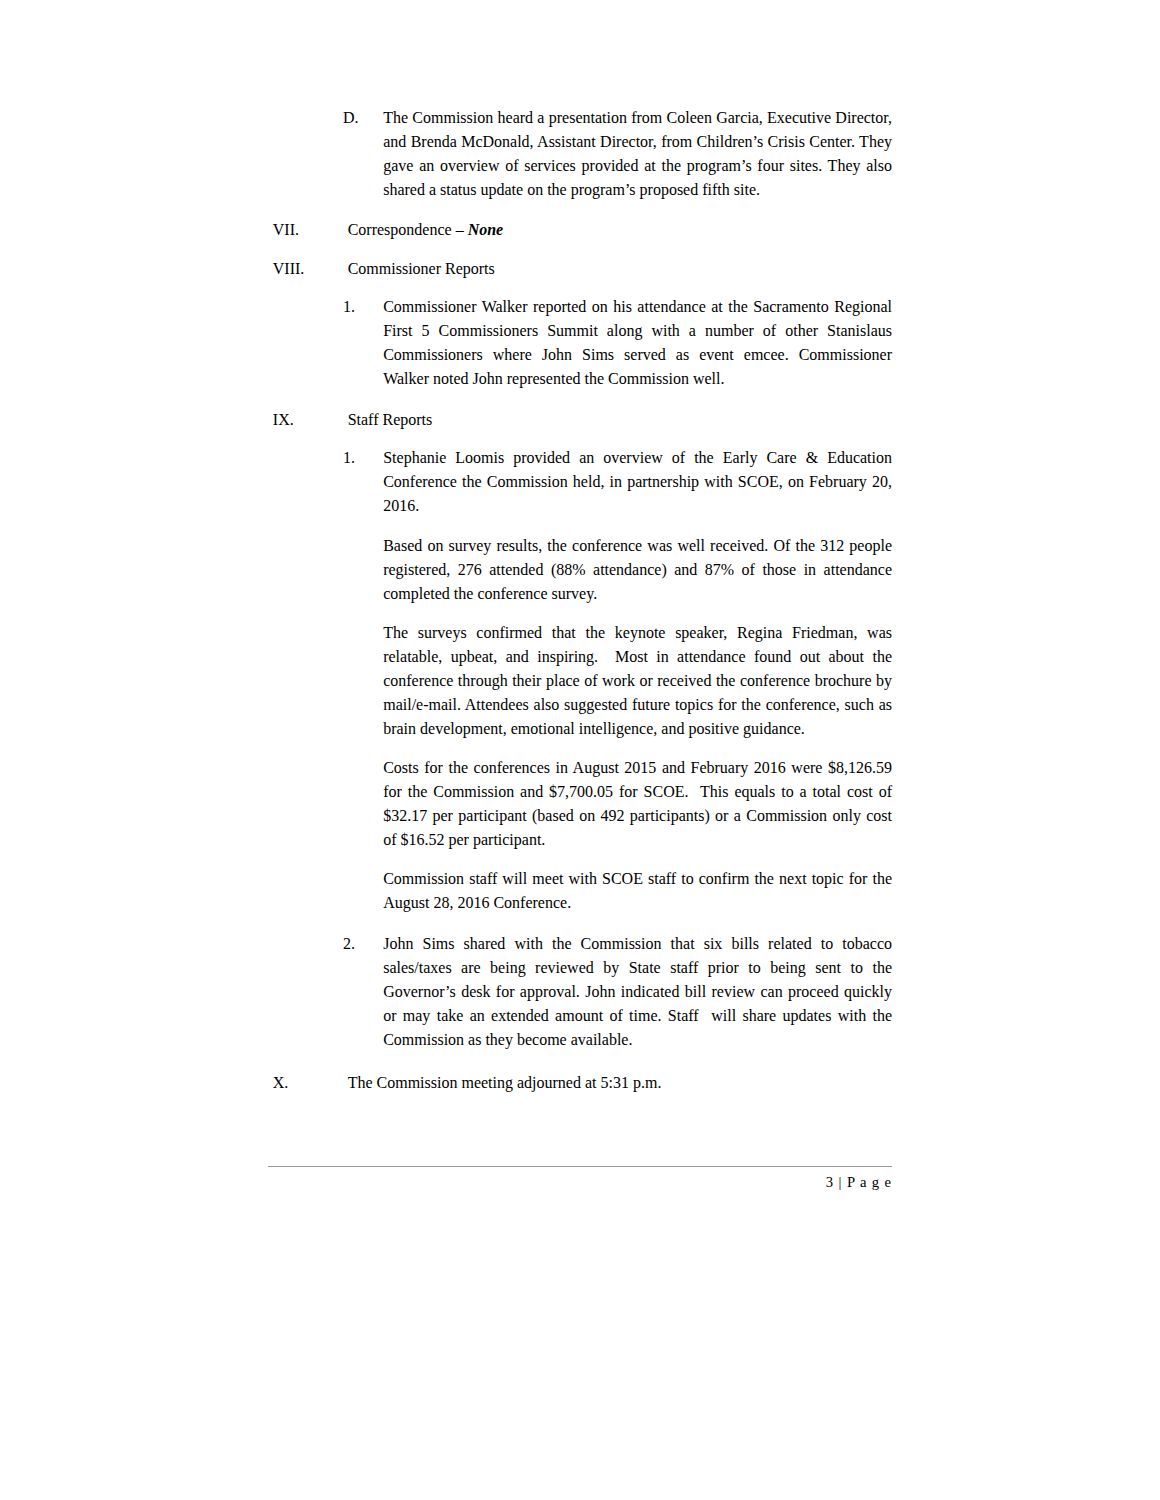D.
The Commission heard a presentation from Coleen Garcia, Executive Director, and Brenda McDonald, Assistant Director, from Children’s Crisis Center. They gave an overview of services provided at the program’s four sites. They also shared a status update on the program’s proposed fifth site.
VII.
Correspondence – None
VIII.
Commissioner Reports
1.
Commissioner Walker reported on his attendance at the Sacramento Regional First 5 Commissioners Summit along with a number of other Stanislaus Commissioners where John Sims served as event emcee. Commissioner Walker noted John represented the Commission well.
IX.
Staff Reports
1.
Stephanie Loomis provided an overview of the Early Care & Education Conference the Commission held, in partnership with SCOE, on February 20, 2016.
Based on survey results, the conference was well received. Of the 312 people registered, 276 attended (88% attendance) and 87% of those in attendance completed the conference survey.
The surveys confirmed that the keynote speaker, Regina Friedman, was relatable, upbeat, and inspiring. Most in attendance found out about the conference through their place of work or received the conference brochure by mail/e-mail. Attendees also suggested future topics for the conference, such as brain development, emotional intelligence, and positive guidance.
Costs for the conferences in August 2015 and February 2016 were $8,126.59 for the Commission and $7,700.05 for SCOE. This equals to a total cost of $32.17 per participant (based on 492 participants) or a Commission only cost of $16.52 per participant.
Commission staff will meet with SCOE staff to confirm the next topic for the August 28, 2016 Conference.
2.
John Sims shared with the Commission that six bills related to tobacco sales/taxes are being reviewed by State staff prior to being sent to the Governor’s desk for approval. John indicated bill review can proceed quickly or may take an extended amount of time. Staff will share updates with the Commission as they become available.
X.
The Commission meeting adjourned at 5:31 p.m.
3 | P a g e